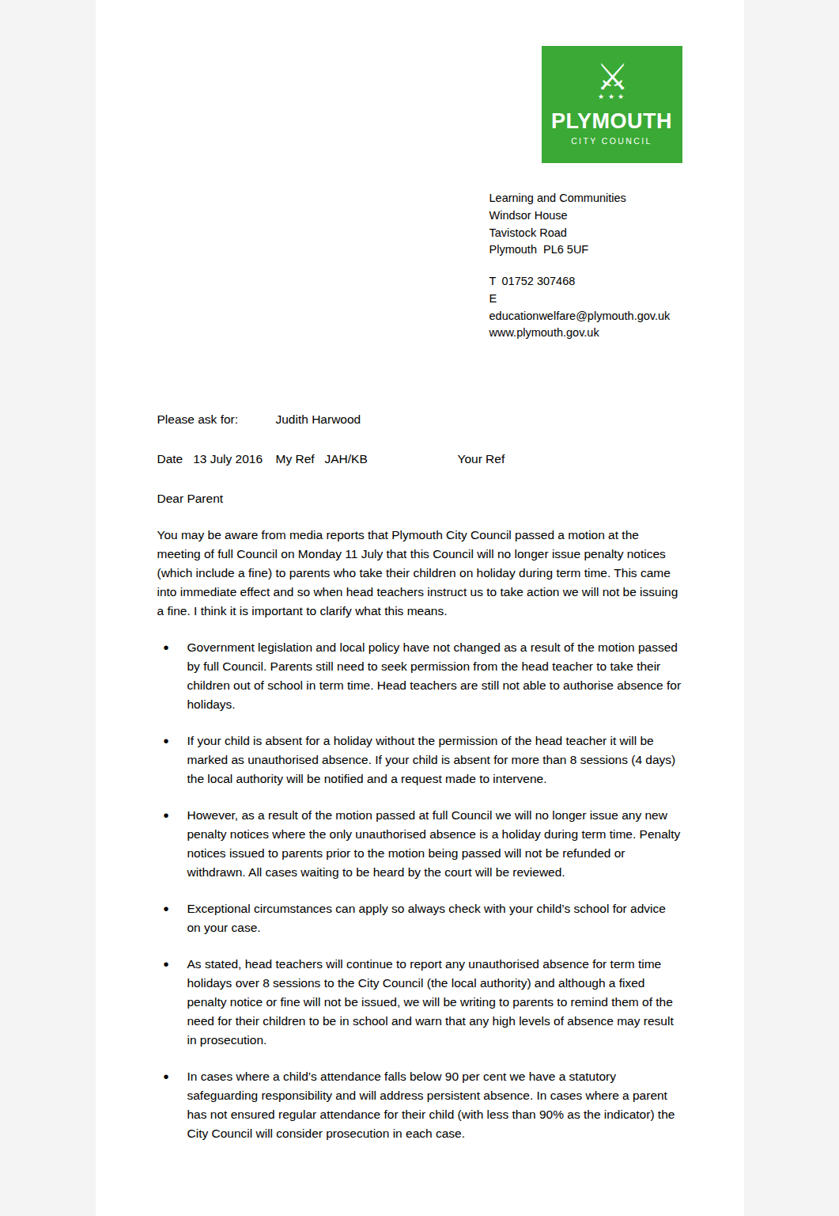⚔
★ ★ ★
PLYMOUTH
CITY COUNCIL
Learning and Communities
Windsor House
Tavistock Road
Plymouth PL6 5UF
T 01752 307468
E educationwelfare@plymouth.gov.uk
www.plymouth.gov.uk
Please ask for: Judith Harwood
Date 13 July 2016 My Ref JAH/KBYour Ref
Dear Parent
You may be aware from media reports that Plymouth City Council passed a motion at the meeting of full Council on Monday 11 July that this Council will no longer issue penalty notices (which include a fine) to parents who take their children on holiday during term time. This came into immediate effect and so when head teachers instruct us to take action we will not be issuing a fine. I think it is important to clarify what this means.
Government legislation and local policy have not changed as a result of the motion passed by full Council. Parents still need to seek permission from the head teacher to take their children out of school in term time. Head teachers are still not able to authorise absence for holidays.
If your child is absent for a holiday without the permission of the head teacher it will be marked as unauthorised absence. If your child is absent for more than 8 sessions (4 days) the local authority will be notified and a request made to intervene.
However, as a result of the motion passed at full Council we will no longer issue any new penalty notices where the only unauthorised absence is a holiday during term time. Penalty notices issued to parents prior to the motion being passed will not be refunded or withdrawn. All cases waiting to be heard by the court will be reviewed.
Exceptional circumstances can apply so always check with your child’s school for advice on your case.
As stated, head teachers will continue to report any unauthorised absence for term time holidays over 8 sessions to the City Council (the local authority) and although a fixed penalty notice or fine will not be issued, we will be writing to parents to remind them of the need for their children to be in school and warn that any high levels of absence may result in prosecution.
In cases where a child’s attendance falls below 90 per cent we have a statutory safeguarding responsibility and will address persistent absence. In cases where a parent has not ensured regular attendance for their child (with less than 90% as the indicator) the City Council will consider prosecution in each case.